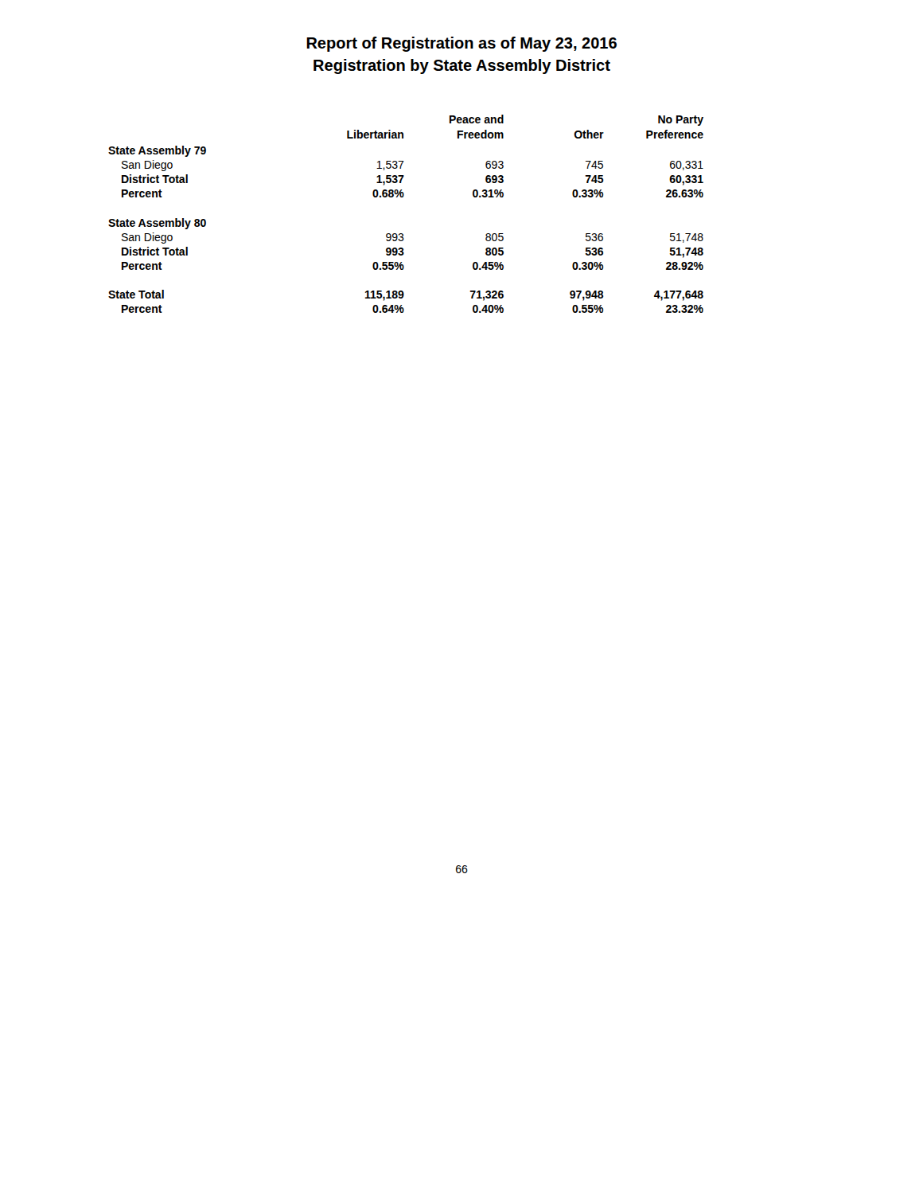Report of Registration as of May 23, 2016 Registration by State Assembly District
| | | Peace and | | No Party |
| --- | --- | --- | --- | --- |
| | Libertarian | Freedom | Other | Preference |
| State Assembly 79 | | | | |
| San Diego | 1,537 | 693 | 745 | 60,331 |
| District Total | 1,537 | 693 | 745 | 60,331 |
| Percent | 0.68% | 0.31% | 0.33% | 26.63% |
| State Assembly 80 | | | | |
| San Diego | 993 | 805 | 536 | 51,748 |
| District Total | 993 | 805 | 536 | 51,748 |
| Percent | 0.55% | 0.45% | 0.30% | 28.92% |
| State Total | 115,189 | 71,326 | 97,948 | 4,177,648 |
| Percent | 0.64% | 0.40% | 0.55% | 23.32% |
66